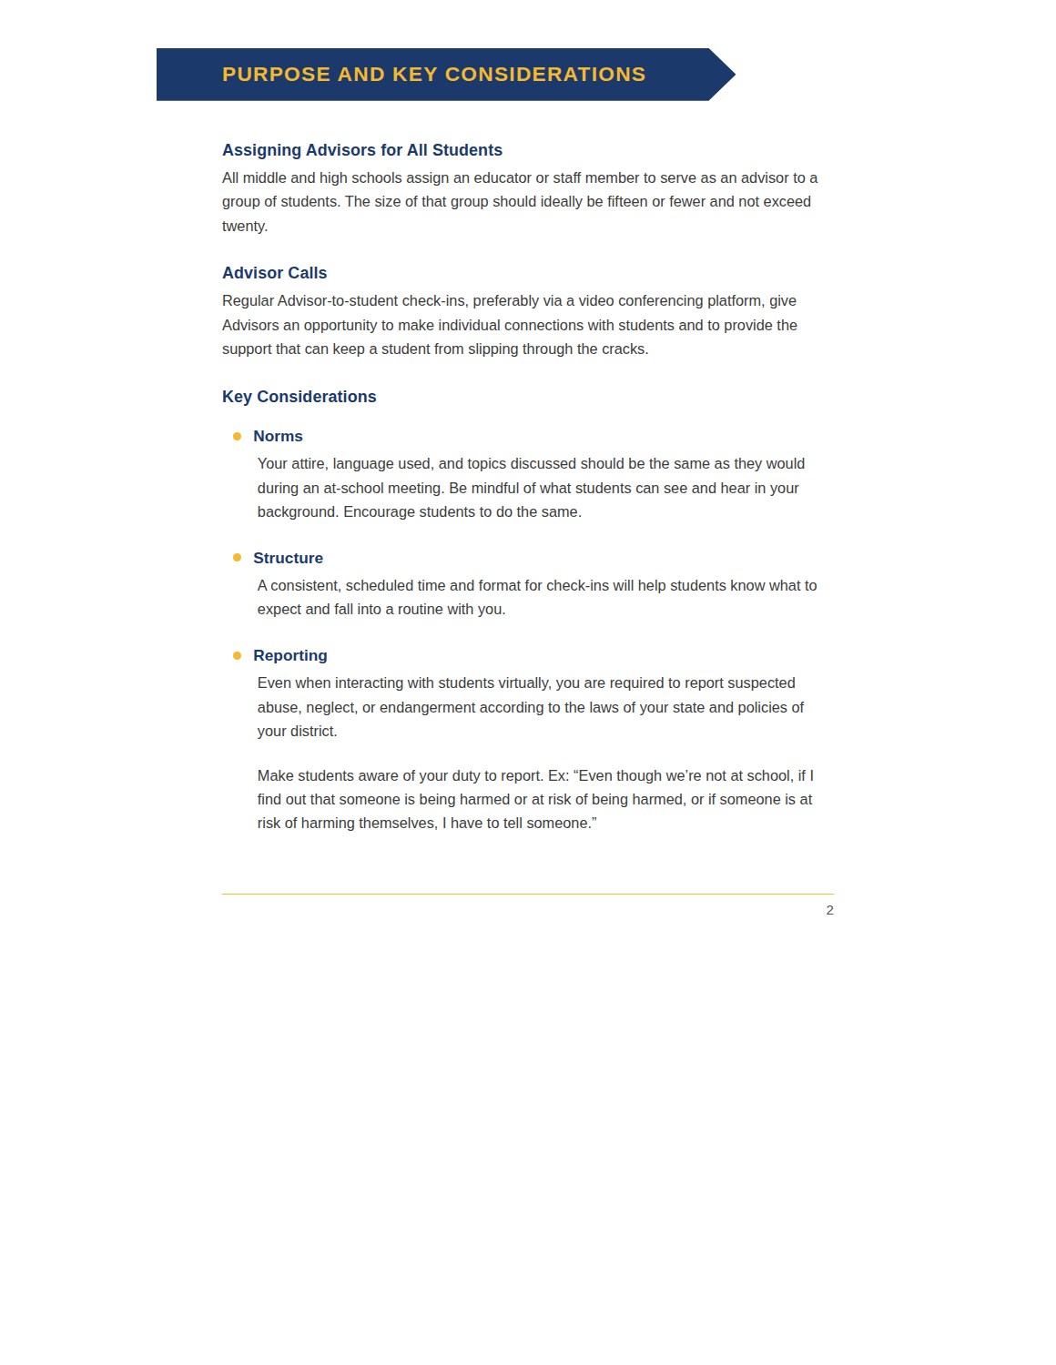Purpose and Key Considerations
Assigning Advisors for All Students
All middle and high schools assign an educator or staff member to serve as an advisor to a group of students. The size of that group should ideally be fifteen or fewer and not exceed twenty.
Advisor Calls
Regular Advisor-to-student check-ins, preferably via a video conferencing platform, give Advisors an opportunity to make individual connections with students and to provide the support that can keep a student from slipping through the cracks.
Key Considerations
Norms
Your attire, language used, and topics discussed should be the same as they would during an at-school meeting. Be mindful of what students can see and hear in your background. Encourage students to do the same.
Structure
A consistent, scheduled time and format for check-ins will help students know what to expect and fall into a routine with you.
Reporting
Even when interacting with students virtually, you are required to report suspected abuse, neglect, or endangerment according to the laws of your state and policies of your district.
Make students aware of your duty to report. Ex: “Even though we’re not at school, if I find out that someone is being harmed or at risk of being harmed, or if someone is at risk of harming themselves, I have to tell someone.”
2